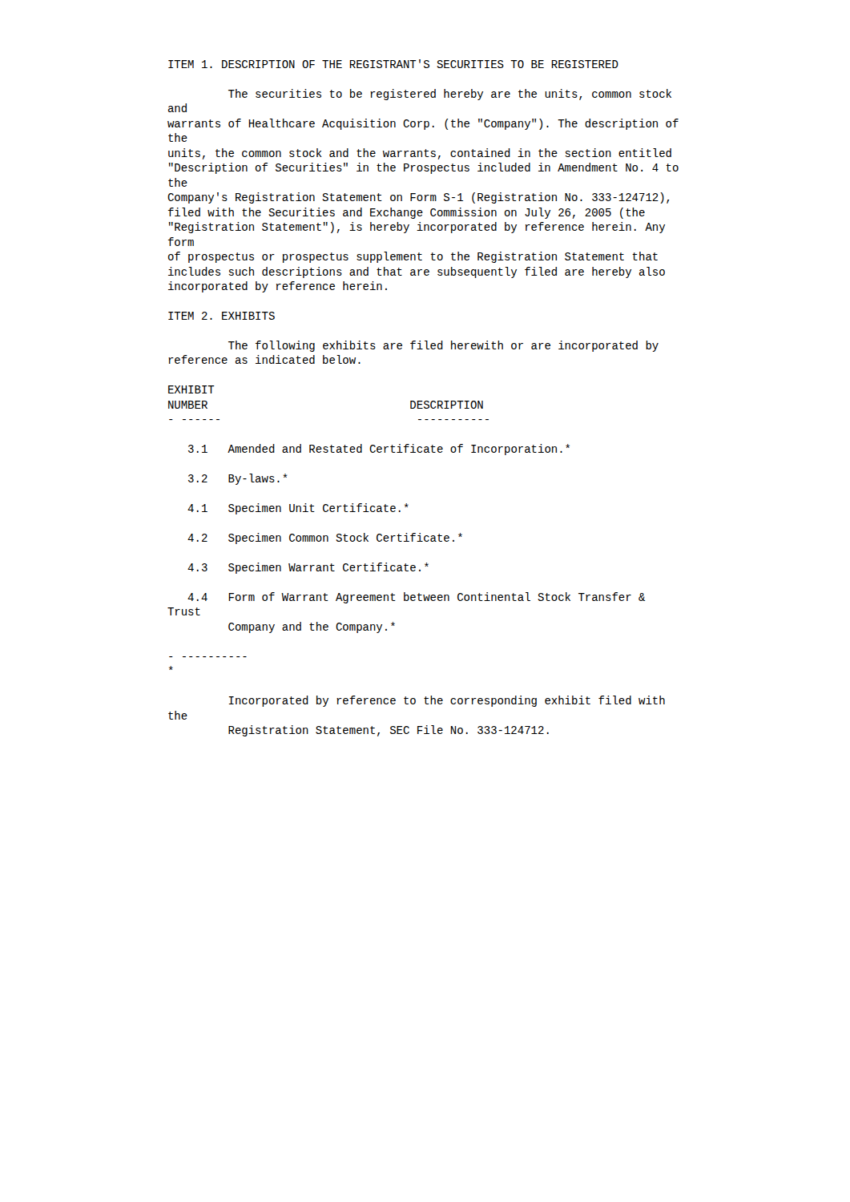ITEM 1. DESCRIPTION OF THE REGISTRANT'S SECURITIES TO BE REGISTERED

         The securities to be registered hereby are the units, common stock and
warrants of Healthcare Acquisition Corp. (the "Company"). The description of the
units, the common stock and the warrants, contained in the section entitled
"Description of Securities" in the Prospectus included in Amendment No. 4 to the
Company's Registration Statement on Form S-1 (Registration No. 333-124712),
filed with the Securities and Exchange Commission on July 26, 2005 (the
"Registration Statement"), is hereby incorporated by reference herein. Any form
of prospectus or prospectus supplement to the Registration Statement that
includes such descriptions and that are subsequently filed are hereby also
incorporated by reference herein.

ITEM 2. EXHIBITS

         The following exhibits are filed herewith or are incorporated by
reference as indicated below.

EXHIBIT
NUMBER                              DESCRIPTION
- ------                             -----------

   3.1   Amended and Restated Certificate of Incorporation.*

   3.2   By-laws.*

   4.1   Specimen Unit Certificate.*

   4.2   Specimen Common Stock Certificate.*

   4.3   Specimen Warrant Certificate.*

   4.4   Form of Warrant Agreement between Continental Stock Transfer & Trust
         Company and the Company.*

- ----------
*

         Incorporated by reference to the corresponding exhibit filed with the
         Registration Statement, SEC File No. 333-124712.